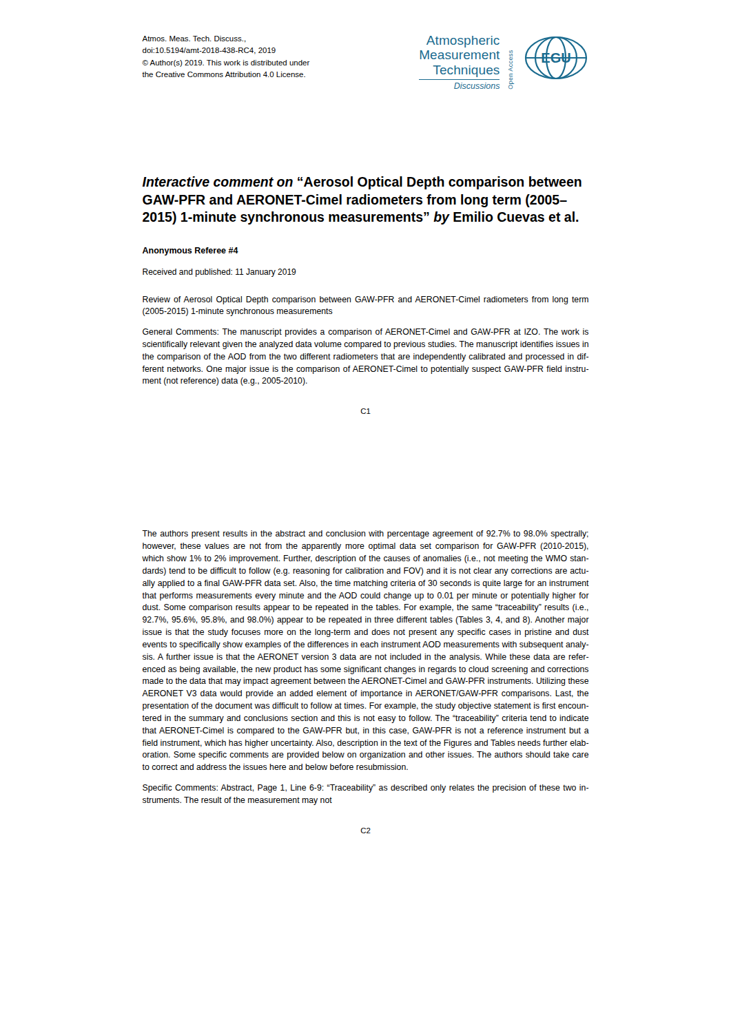Atmos. Meas. Tech. Discuss.,
doi:10.5194/amt-2018-438-RC4, 2019
© Author(s) 2019. This work is distributed under
the Creative Commons Attribution 4.0 License.
Atmospheric Measurement Techniques Discussions
Open Access
EGU
Interactive comment on “Aerosol Optical Depth comparison between GAW-PFR and AERONET-Cimel radiometers from long term (2005–2015) 1-minute synchronous measurements” by Emilio Cuevas et al.
Anonymous Referee #4
Received and published: 11 January 2019
Review of Aerosol Optical Depth comparison between GAW-PFR and AERONET-Cimel radiometers from long term (2005-2015) 1-minute synchronous measurements
General Comments: The manuscript provides a comparison of AERONET-Cimel and GAW-PFR at IZO. The work is scientifically relevant given the analyzed data volume compared to previous studies. The manuscript identifies issues in the comparison of the AOD from the two different radiometers that are independently calibrated and processed in different networks. One major issue is the comparison of AERONET-Cimel to potentially suspect GAW-PFR field instrument (not reference) data (e.g., 2005-2010).
C1
The authors present results in the abstract and conclusion with percentage agreement of 92.7% to 98.0% spectrally; however, these values are not from the apparently more optimal data set comparison for GAW-PFR (2010-2015), which show 1% to 2% improvement. Further, description of the causes of anomalies (i.e., not meeting the WMO standards) tend to be difficult to follow (e.g. reasoning for calibration and FOV) and it is not clear any corrections are actually applied to a final GAW-PFR data set. Also, the time matching criteria of 30 seconds is quite large for an instrument that performs measurements every minute and the AOD could change up to 0.01 per minute or potentially higher for dust. Some comparison results appear to be repeated in the tables. For example, the same “traceability” results (i.e., 92.7%, 95.6%, 95.8%, and 98.0%) appear to be repeated in three different tables (Tables 3, 4, and 8). Another major issue is that the study focuses more on the long-term and does not present any specific cases in pristine and dust events to specifically show examples of the differences in each instrument AOD measurements with subsequent analysis. A further issue is that the AERONET version 3 data are not included in the analysis. While these data are referenced as being available, the new product has some significant changes in regards to cloud screening and corrections made to the data that may impact agreement between the AERONET-Cimel and GAW-PFR instruments. Utilizing these AERONET V3 data would provide an added element of importance in AERONET/GAW-PFR comparisons. Last, the presentation of the document was difficult to follow at times. For example, the study objective statement is first encountered in the summary and conclusions section and this is not easy to follow. The “traceability” criteria tend to indicate that AERONET-Cimel is compared to the GAW-PFR but, in this case, GAW-PFR is not a reference instrument but a field instrument, which has higher uncertainty. Also, description in the text of the Figures and Tables needs further elaboration. Some specific comments are provided below on organization and other issues. The authors should take care to correct and address the issues here and below before resubmission.
Specific Comments: Abstract, Page 1, Line 6-9: “Traceability” as described only relates the precision of these two instruments. The result of the measurement may not
C2